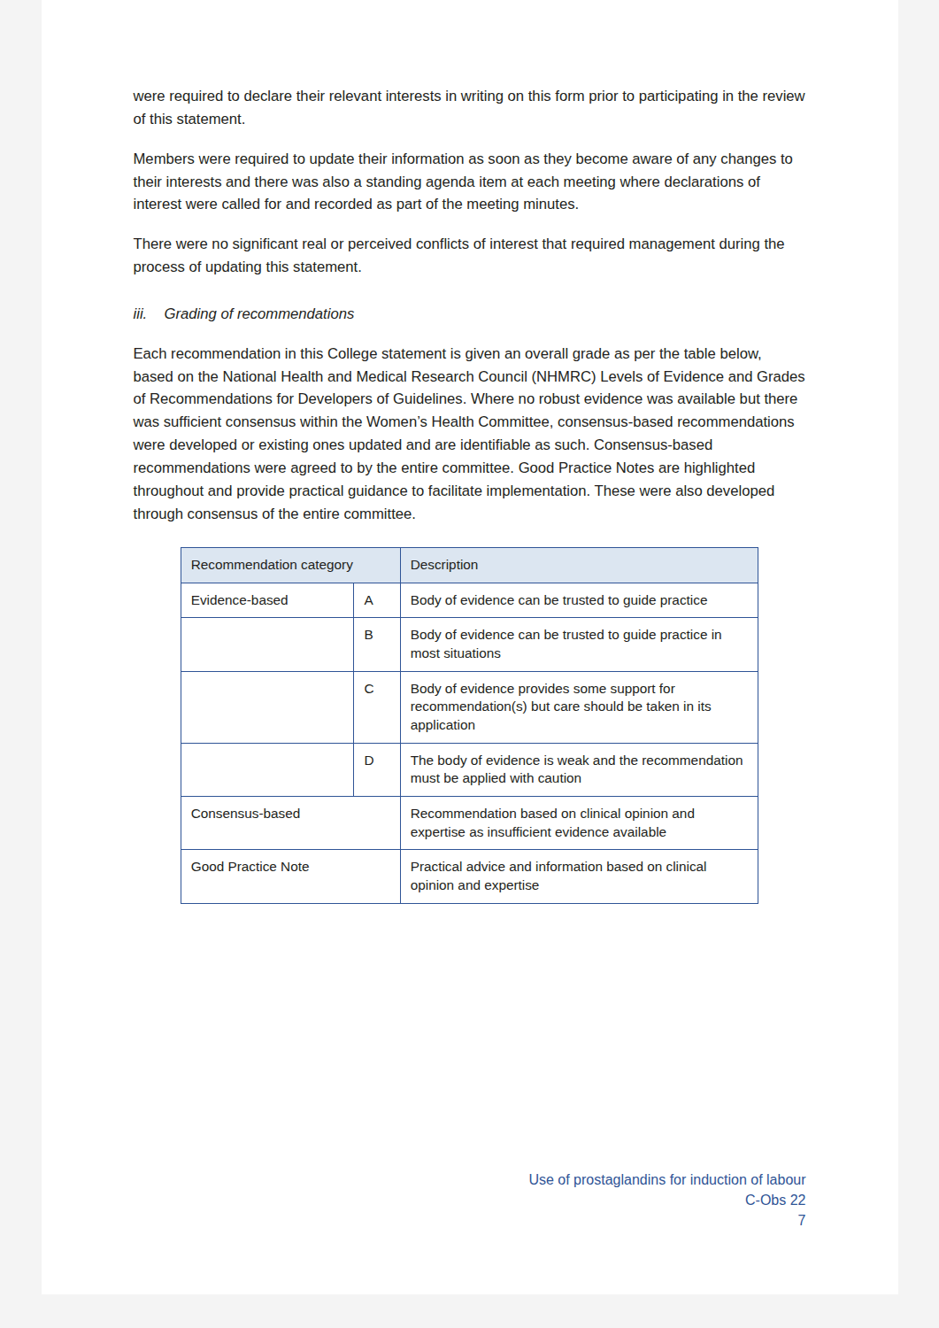were required to declare their relevant interests in writing on this form prior to participating in the review of this statement.
Members were required to update their information as soon as they become aware of any changes to their interests and there was also a standing agenda item at each meeting where declarations of interest were called for and recorded as part of the meeting minutes.
There were no significant real or perceived conflicts of interest that required management during the process of updating this statement.
iii. Grading of recommendations
Each recommendation in this College statement is given an overall grade as per the table below, based on the National Health and Medical Research Council (NHMRC) Levels of Evidence and Grades of Recommendations for Developers of Guidelines. Where no robust evidence was available but there was sufficient consensus within the Women’s Health Committee, consensus-based recommendations were developed or existing ones updated and are identifiable as such. Consensus-based recommendations were agreed to by the entire committee. Good Practice Notes are highlighted throughout and provide practical guidance to facilitate implementation. These were also developed through consensus of the entire committee.
| Recommendation category | Description |
| --- | --- |
| Evidence-based | A | Body of evidence can be trusted to guide practice |
| | B | Body of evidence can be trusted to guide practice in most situations |
| | C | Body of evidence provides some support for recommendation(s) but care should be taken in its application |
| | D | The body of evidence is weak and the recommendation must be applied with caution |
| Consensus-based | Recommendation based on clinical opinion and expertise as insufficient evidence available |
| Good Practice Note | Practical advice and information based on clinical opinion and expertise |
Use of prostaglandins for induction of labour
C-Obs 22
7